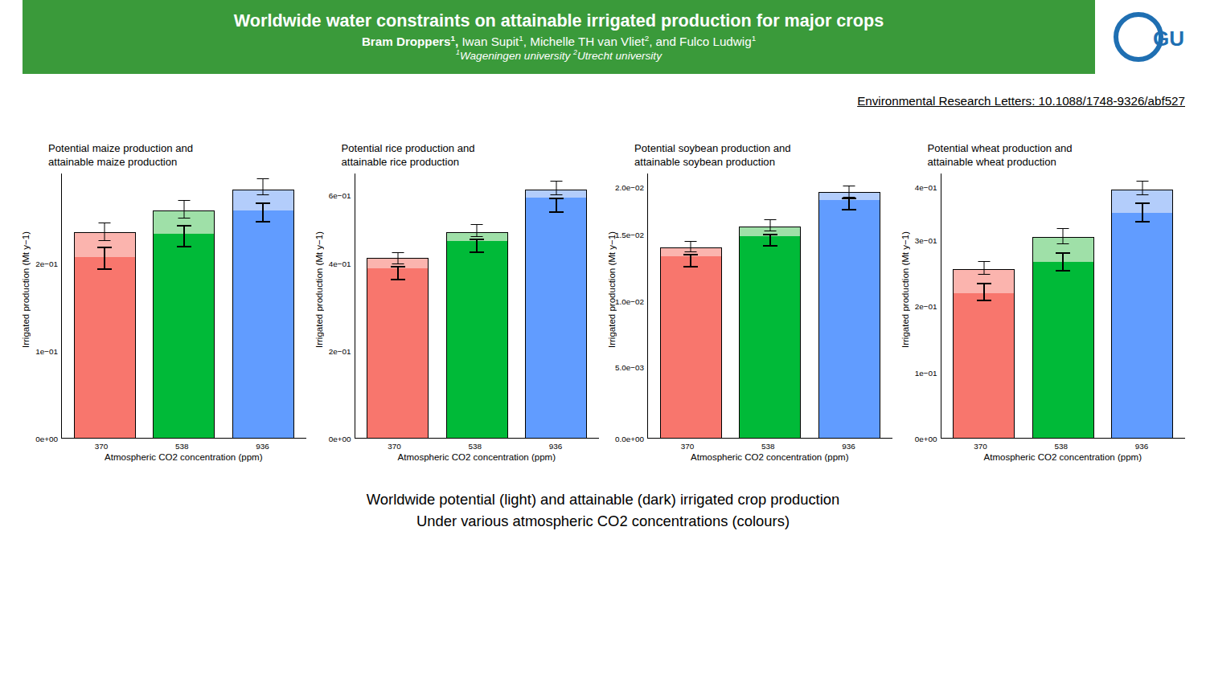Worldwide water constraints on attainable irrigated production for major crops
Bram Droppers1, Iwan Supit1, Michelle TH van Vliet2, and Fulco Ludwig1
1Wageningen university 2Utrecht university
Environmental Research Letters: 10.1088/1748-9326/abf527
Potential maize production and
attainable maize production
Irrigated production (Mt y−1)
0e+00 1e−01 2e−01
370538936
Atmospheric CO2 concentration (ppm)
Potential rice production and
attainable rice production
Irrigated production (Mt y−1)
0e+00 2e−01 4e−01 6e−01
370538936
Atmospheric CO2 concentration (ppm)
Potential soybean production and
attainable soybean production
Irrigated production (Mt y−1)
0.0e+00 5.0e−03 1.0e−02 1.5e−02 2.0e−02
370538936
Atmospheric CO2 concentration (ppm)
Potential wheat production and
attainable wheat production
Irrigated production (Mt y−1)
0e+00 1e−01 2e−01 3e−01 4e−01
370538936
Atmospheric CO2 concentration (ppm)
Worldwide potential (light) and attainable (dark) irrigated crop production
Under various atmospheric CO2 concentrations (colours)